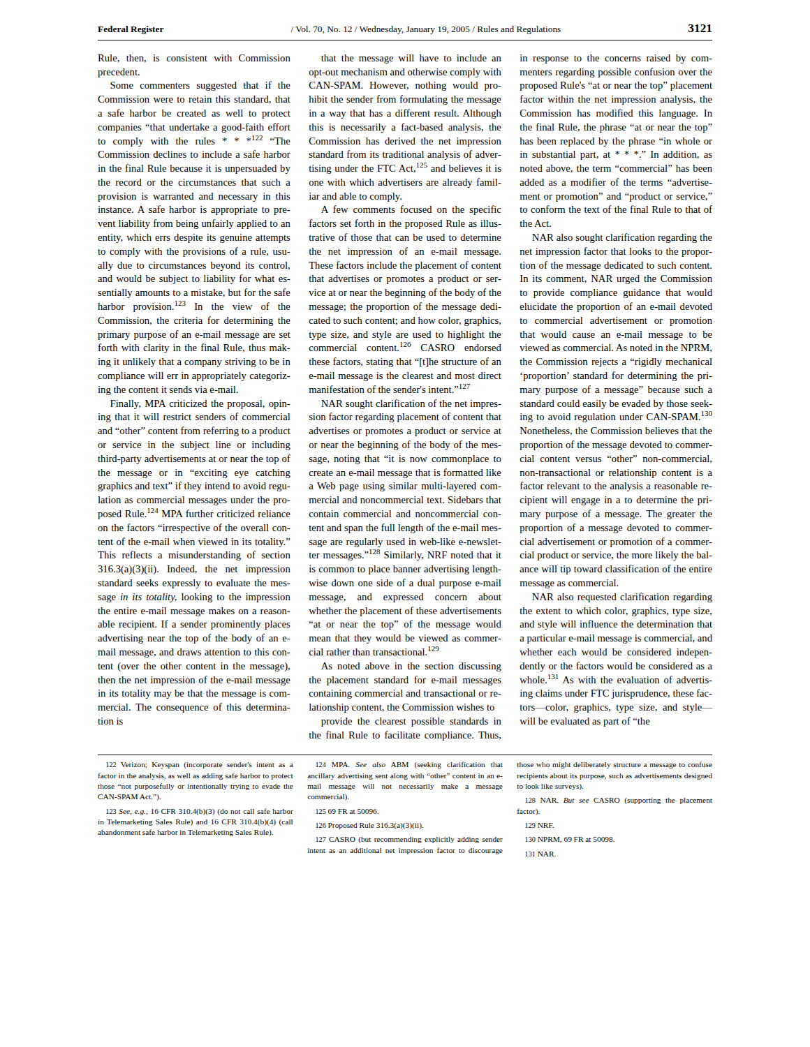Federal Register / Vol. 70, No. 12 / Wednesday, January 19, 2005 / Rules and Regulations 3121
Rule, then, is consistent with Commission precedent.
Some commenters suggested that if the Commission were to retain this standard, that a safe harbor be created as well to protect companies “that undertake a good-faith effort to comply with the rules * * *122 “The Commission declines to include a safe harbor in the final Rule because it is unpersuaded by the record or the circumstances that such a provision is warranted and necessary in this instance. A safe harbor is appropriate to prevent liability from being unfairly applied to an entity, which errs despite its genuine attempts to comply with the provisions of a rule, usually due to circumstances beyond its control, and would be subject to liability for what essentially amounts to a mistake, but for the safe harbor provision.123 In the view of the Commission, the criteria for determining the primary purpose of an e-mail message are set forth with clarity in the final Rule, thus making it unlikely that a company striving to be in compliance will err in appropriately categorizing the content it sends via e-mail.
Finally, MPA criticized the proposal, opining that it will restrict senders of commercial and “other” content from referring to a product or service in the subject line or including third-party advertisements at or near the top of the message or in “exciting eye catching graphics and text” if they intend to avoid regulation as commercial messages under the proposed Rule.124 MPA further criticized reliance on the factors “irrespective of the overall content of the e-mail when viewed in its totality.” This reflects a misunderstanding of section 316.3(a)(3)(ii). Indeed, the net impression standard seeks expressly to evaluate the message in its totality, looking to the impression the entire e-mail message makes on a reasonable recipient. If a sender prominently places advertising near the top of the body of an e-mail message, and draws attention to this content (over the other content in the message), then the net impression of the e-mail message in its totality may be that the message is commercial. The consequence of this determination is
that the message will have to include an opt-out mechanism and otherwise comply with CAN-SPAM. However, nothing would prohibit the sender from formulating the message in a way that has a different result. Although this is necessarily a fact-based analysis, the Commission has derived the net impression standard from its traditional analysis of advertising under the FTC Act,125 and believes it is one with which advertisers are already familiar and able to comply.
A few comments focused on the specific factors set forth in the proposed Rule as illustrative of those that can be used to determine the net impression of an e-mail message. These factors include the placement of content that advertises or promotes a product or service at or near the beginning of the body of the message; the proportion of the message dedicated to such content; and how color, graphics, type size, and style are used to highlight the commercial content.126 CASRO endorsed these factors, stating that “[t]he structure of an e-mail message is the clearest and most direct manifestation of the sender's intent.”127
NAR sought clarification of the net impression factor regarding placement of content that advertises or promotes a product or service at or near the beginning of the body of the message, noting that “it is now commonplace to create an e-mail message that is formatted like a Web page using similar multi-layered commercial and noncommercial text. Sidebars that contain commercial and noncommercial content and span the full length of the e-mail message are regularly used in web-like e-newsletter messages.”128 Similarly, NRF noted that it is common to place banner advertising lengthwise down one side of a dual purpose e-mail message, and expressed concern about whether the placement of these advertisements “at or near the top” of the message would mean that they would be viewed as commercial rather than transactional.129
As noted above in the section discussing the placement standard for e-mail messages containing commercial and transactional or relationship content, the Commission wishes to
provide the clearest possible standards in the final Rule to facilitate compliance. Thus, in response to the concerns raised by commenters regarding possible confusion over the proposed Rule's “at or near the top” placement factor within the net impression analysis, the Commission has modified this language. In the final Rule, the phrase “at or near the top” has been replaced by the phrase “in whole or in substantial part, at * * *.” In addition, as noted above, the term “commercial” has been added as a modifier of the terms “advertisement or promotion” and “product or service,” to conform the text of the final Rule to that of the Act.
NAR also sought clarification regarding the net impression factor that looks to the proportion of the message dedicated to such content. In its comment, NAR urged the Commission to provide compliance guidance that would elucidate the proportion of an e-mail devoted to commercial advertisement or promotion that would cause an e-mail message to be viewed as commercial. As noted in the NPRM, the Commission rejects a “rigidly mechanical ‘proportion’ standard for determining the primary purpose of a message” because such a standard could easily be evaded by those seeking to avoid regulation under CAN-SPAM.130 Nonetheless, the Commission believes that the proportion of the message devoted to commercial content versus “other” non-commercial, non-transactional or relationship content is a factor relevant to the analysis a reasonable recipient will engage in a to determine the primary purpose of a message. The greater the proportion of a message devoted to commercial advertisement or promotion of a commercial product or service, the more likely the balance will tip toward classification of the entire message as commercial.
NAR also requested clarification regarding the extent to which color, graphics, type size, and style will influence the determination that a particular e-mail message is commercial, and whether each would be considered independently or the factors would be considered as a whole.131 As with the evaluation of advertising claims under FTC jurisprudence, these factors—color, graphics, type size, and style—will be evaluated as part of “the
122 Verizon; Keyspan (incorporate sender's intent as a factor in the analysis, as well as adding safe harbor to protect those “not purposefully or intentionally trying to evade the CAN-SPAM Act.”).
123 See, e.g., 16 CFR 310.4(b)(3) (do not call safe harbor in Telemarketing Sales Rule) and 16 CFR 310.4(b)(4) (call abandonment safe harbor in Telemarketing Sales Rule).
124 MPA. See also ABM (seeking clarification that ancillary advertising sent along with “other” content in an e-mail message will not necessarily make a message commercial).
125 69 FR at 50096.
126 Proposed Rule 316.3(a)(3)(ii).
127 CASRO (but recommending explicitly adding sender intent as an additional net impression factor to discourage those who might deliberately structure a message to confuse recipients about its purpose, such as advertisements designed to look like surveys).
128 NAR. But see CASRO (supporting the placement factor).
129 NRF.
130 NPRM, 69 FR at 50098.
131 NAR.